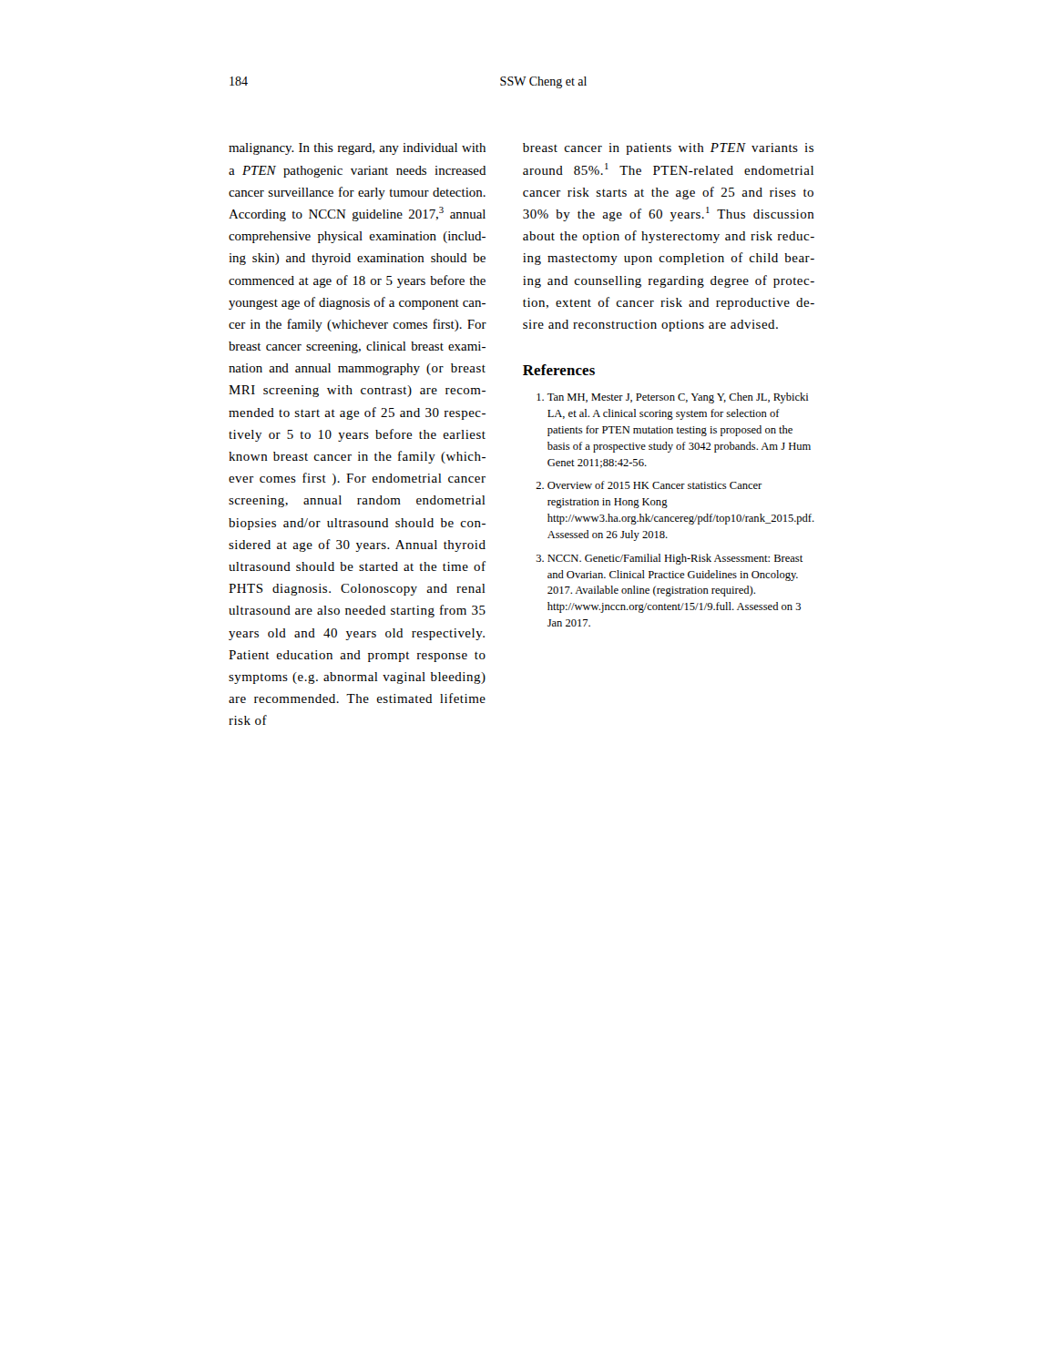184
SSW Cheng et al
malignancy. In this regard, any individual with a PTEN pathogenic variant needs increased cancer surveillance for early tumour detection. According to NCCN guideline 2017,3 annual comprehensive physical examination (including skin) and thyroid examination should be commenced at age of 18 or 5 years before the youngest age of diagnosis of a component cancer in the family (whichever comes first). For breast cancer screening, clinical breast examination and annual mammography (or breast MRI screening with contrast) are recommended to start at age of 25 and 30 respectively or 5 to 10 years before the earliest known breast cancer in the family (whichever comes first ). For endometrial cancer screening, annual random endometrial biopsies and/or ultrasound should be considered at age of 30 years. Annual thyroid ultrasound should be started at the time of PHTS diagnosis. Colonoscopy and renal ultrasound are also needed starting from 35 years old and 40 years old respectively. Patient education and prompt response to symptoms (e.g. abnormal vaginal bleeding) are recommended. The estimated lifetime risk of
breast cancer in patients with PTEN variants is around 85%.1 The PTEN-related endometrial cancer risk starts at the age of 25 and rises to 30% by the age of 60 years.1 Thus discussion about the option of hysterectomy and risk reducing mastectomy upon completion of child bearing and counselling regarding degree of protection, extent of cancer risk and reproductive desire and reconstruction options are advised.
References
Tan MH, Mester J, Peterson C, Yang Y, Chen JL, Rybicki LA, et al. A clinical scoring system for selection of patients for PTEN mutation testing is proposed on the basis of a prospective study of 3042 probands. Am J Hum Genet 2011;88:42-56.
Overview of 2015 HK Cancer statistics Cancer registration in Hong Kong http://www3.ha.org.hk/cancereg/pdf/top10/rank_2015.pdf. Assessed on 26 July 2018.
NCCN. Genetic/Familial High-Risk Assessment: Breast and Ovarian. Clinical Practice Guidelines in Oncology. 2017. Available online (registration required). http://www.jnccn.org/content/15/1/9.full. Assessed on 3 Jan 2017.